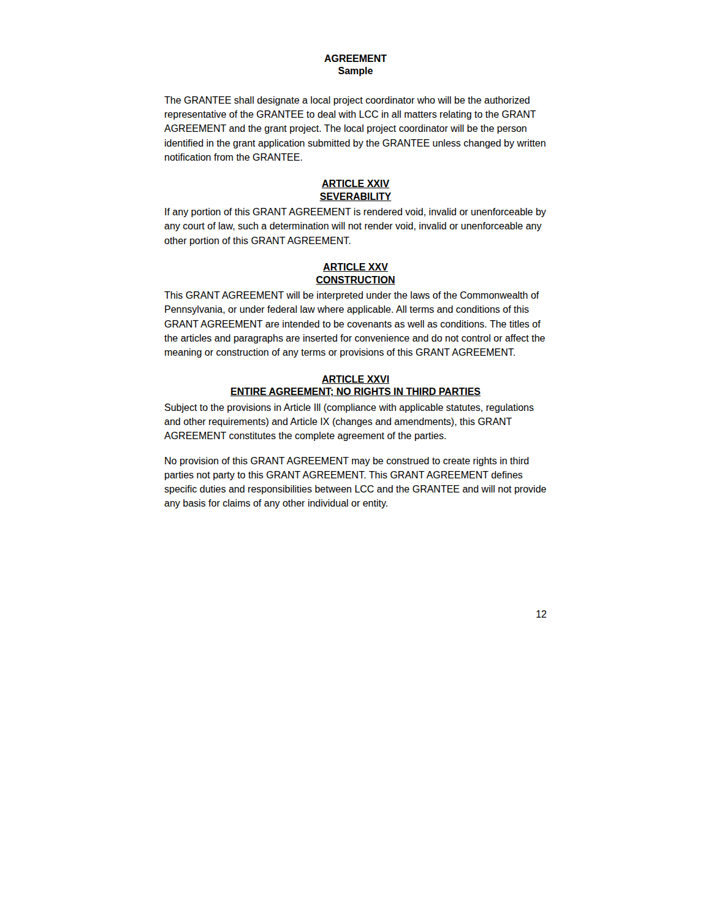AGREEMENT Sample
The GRANTEE shall designate a local project coordinator who will be the authorized representative of the GRANTEE to deal with LCC in all matters relating to the GRANT AGREEMENT and the grant project. The local project coordinator will be the person identified in the grant application submitted by the GRANTEE unless changed by written notification from the GRANTEE.
ARTICLE XXIV SEVERABILITY
If any portion of this GRANT AGREEMENT is rendered void, invalid or unenforceable by any court of law, such a determination will not render void, invalid or unenforceable any other portion of this GRANT AGREEMENT.
ARTICLE XXV CONSTRUCTION
This GRANT AGREEMENT will be interpreted under the laws of the Commonwealth of Pennsylvania, or under federal law where applicable. All terms and conditions of this GRANT AGREEMENT are intended to be covenants as well as conditions. The titles of the articles and paragraphs are inserted for convenience and do not control or affect the meaning or construction of any terms or provisions of this GRANT AGREEMENT.
ARTICLE XXVl ENTIRE AGREEMENT; NO RIGHTS IN THIRD PARTIES
Subject to the provisions in Article Ill (compliance with applicable statutes, regulations and other requirements) and Article IX (changes and amendments), this GRANT AGREEMENT constitutes the complete agreement of the parties.
No provision of this GRANT AGREEMENT may be construed to create rights in third parties not party to this GRANT AGREEMENT. This GRANT AGREEMENT defines specific duties and responsibilities between LCC and the GRANTEE and will not provide any basis for claims of any other individual or entity.
12